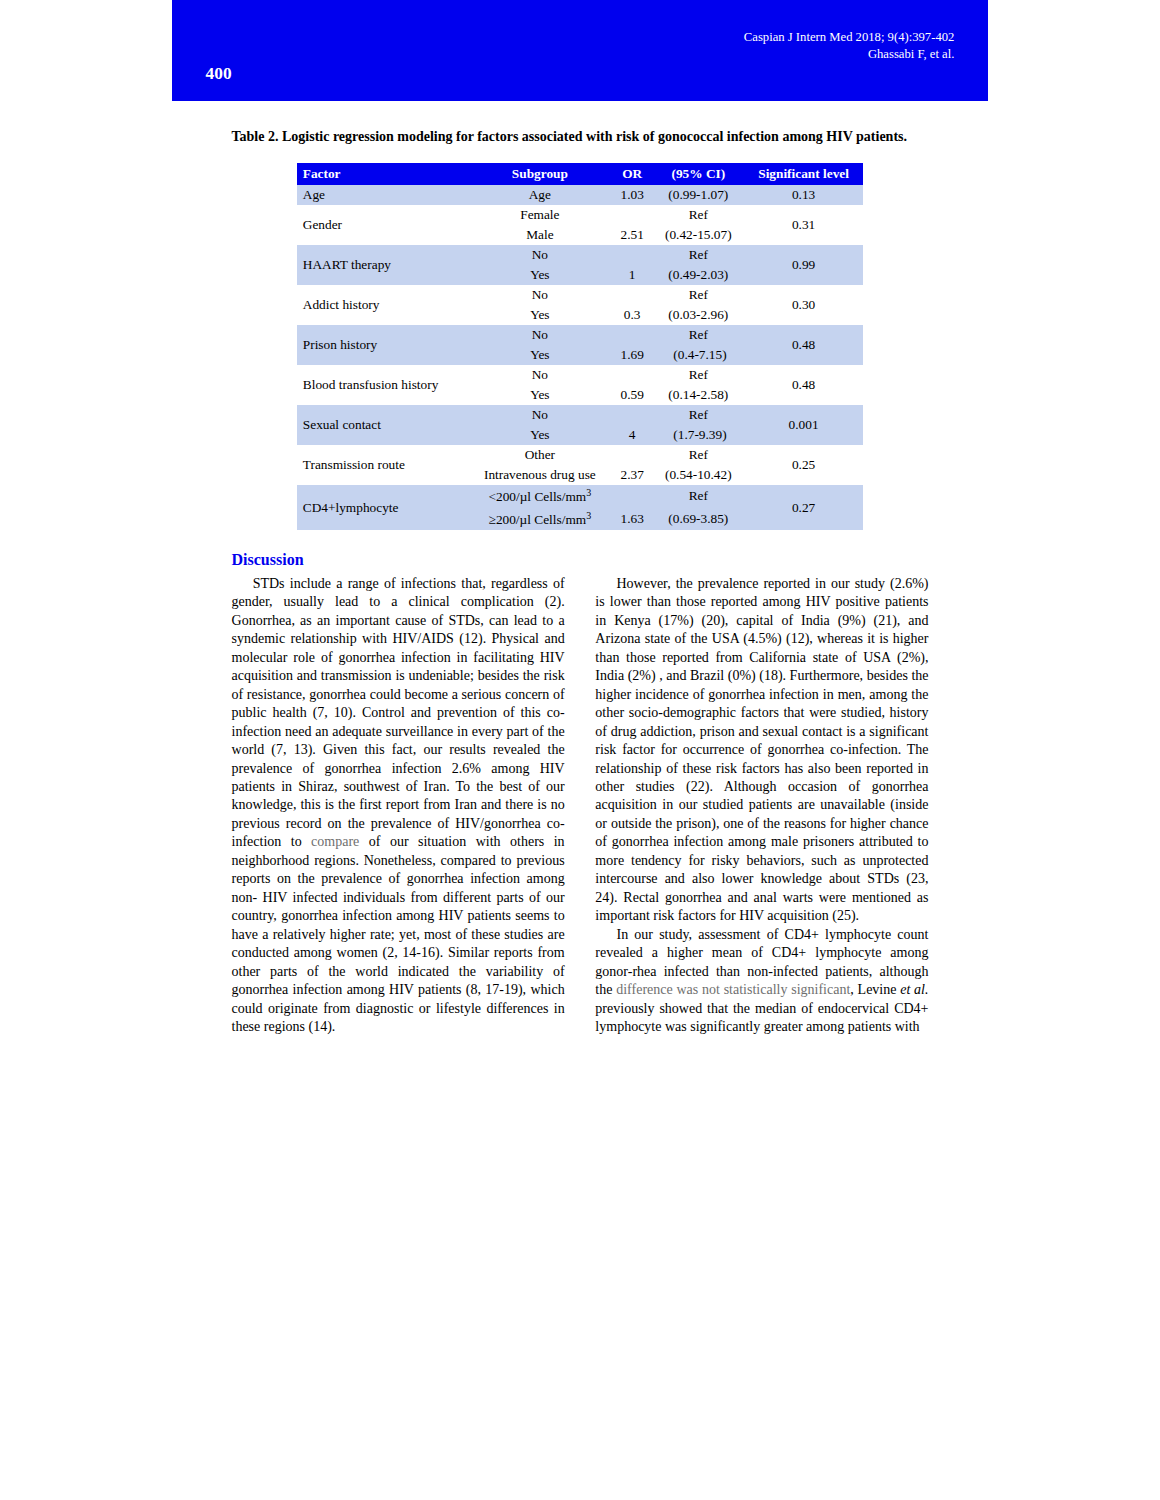400
Caspian J Intern Med 2018; 9(4):397-402
Ghassabi F, et al.
Table 2. Logistic regression modeling for factors associated with risk of gonococcal infection among HIV patients.
| Factor | Subgroup | OR | (95% CI) | Significant level |
| --- | --- | --- | --- | --- |
| Age | Age | 1.03 | (0.99-1.07) | 0.13 |
| Gender | Female | | Ref | 0.31 |
| Male | 2.51 | (0.42-15.07) |
| HAART therapy | No | | Ref | 0.99 |
| Yes | 1 | (0.49-2.03) |
| Addict history | No | | Ref | 0.30 |
| Yes | 0.3 | (0.03-2.96) |
| Prison history | No | | Ref | 0.48 |
| Yes | 1.69 | (0.4-7.15) |
| Blood transfusion history | No | | Ref | 0.48 |
| Yes | 0.59 | (0.14-2.58) |
| Sexual contact | No | | Ref | 0.001 |
| Yes | 4 | (1.7-9.39) |
| Transmission route | Other | | Ref | 0.25 |
| Intravenous drug use | 2.37 | (0.54-10.42) |
| CD4+lymphocyte | <200/µl Cells/mm 3 | | Ref | 0.27 |
| ≥200/µl Cells/mm 3 | 1.63 | (0.69-3.85) |
Discussion
STDs include a range of infections that, regardless of gender, usually lead to a clinical complication (2). Gonorrhea, as an important cause of STDs, can lead to a syndemic relationship with HIV/AIDS (12). Physical and molecular role of gonorrhea infection in facilitating HIV acquisition and transmission is undeniable; besides the risk of resistance, gonorrhea could become a serious concern of public health (7, 10). Control and prevention of this co-infection need an adequate surveillance in every part of the world (7, 13). Given this fact, our results revealed the prevalence of gonorrhea infection 2.6% among HIV patients in Shiraz, southwest of Iran. To the best of our knowledge, this is the first report from Iran and there is no previous record on the prevalence of HIV/gonorrhea co-infection to compare of our situation with others in neighborhood regions. Nonetheless, compared to previous reports on the prevalence of gonorrhea infection among non- HIV infected individuals from different parts of our country, gonorrhea infection among HIV patients seems to have a relatively higher rate; yet, most of these studies are conducted among women (2, 14-16). Similar reports from other parts of the world indicated the variability of gonorrhea infection among HIV patients (8, 17-19), which could originate from diagnostic or lifestyle differences in these regions (14).
However, the prevalence reported in our study (2.6%) is lower than those reported among HIV positive patients in Kenya (17%) (20), capital of India (9%) (21), and Arizona state of the USA (4.5%) (12), whereas it is higher than those reported from California state of USA (2%), India (2%) , and Brazil (0%) (18). Furthermore, besides the higher incidence of gonorrhea infection in men, among the other socio-demographic factors that were studied, history of drug addiction, prison and sexual contact is a significant risk factor for occurrence of gonorrhea co-infection. The relationship of these risk factors has also been reported in other studies (22). Although occasion of gonorrhea acquisition in our studied patients are unavailable (inside or outside the prison), one of the reasons for higher chance of gonorrhea infection among male prisoners attributed to more tendency for risky behaviors, such as unprotected intercourse and also lower knowledge about STDs (23, 24). Rectal gonorrhea and anal warts were mentioned as important risk factors for HIV acquisition (25).
In our study, assessment of CD4+ lymphocyte count revealed a higher mean of CD4+ lymphocyte among gonor-rhea infected than non-infected patients, although the difference was not statistically significant, Levine et al. previously showed that the median of endocervical CD4+ lymphocyte was significantly greater among patients with